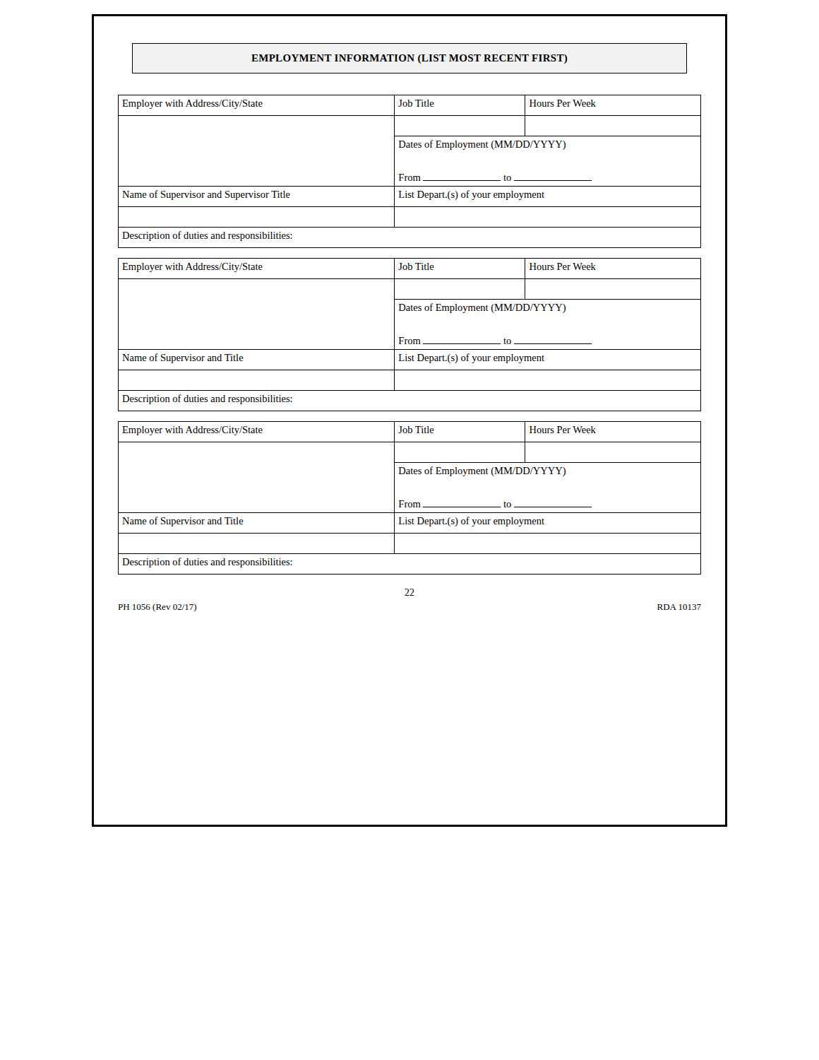EMPLOYMENT INFORMATION (LIST MOST RECENT FIRST)
| Employer with Address/City/State | Job Title | Hours Per Week |
| Dates of Employment (MM/DD/YYYY) From to |
| Name of Supervisor and Supervisor Title | List Depart.(s) of your employment |
| Description of duties and responsibilities: |
| Employer with Address/City/State | Job Title | Hours Per Week |
| Dates of Employment (MM/DD/YYYY) From to |
| Name of Supervisor and Title | List Depart.(s) of your employment |
| Description of duties and responsibilities: |
| Employer with Address/City/State | Job Title | Hours Per Week |
| Dates of Employment (MM/DD/YYYY) From to |
| Name of Supervisor and Title | List Depart.(s) of your employment |
| Description of duties and responsibilities: |
22
PH 1056 (Rev 02/17) RDA 10137